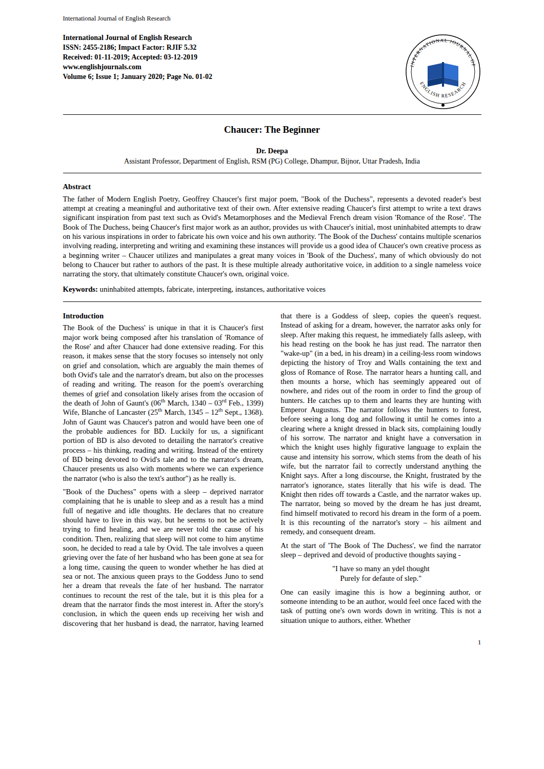International Journal of English Research
International Journal of English Research
ISSN: 2455-2186; Impact Factor: RJIF 5.32
Received: 01-11-2019; Accepted: 03-12-2019
www.englishjournals.com
Volume 6; Issue 1; January 2020; Page No. 01-02
INTERNATIONAL JOURNAL OF ENGLISH RESEARCH
Chaucer: The Beginner
Dr. Deepa
Assistant Professor, Department of English, RSM (PG) College, Dhampur, Bijnor, Uttar Pradesh, India
Abstract
The father of Modern English Poetry, Geoffrey Chaucer's first major poem, "Book of the Duchess", represents a devoted reader's best attempt at creating a meaningful and authoritative text of their own. After extensive reading Chaucer's first attempt to write a text draws significant inspiration from past text such as Ovid's Metamorphoses and the Medieval French dream vision 'Romance of the Rose'. 'The Book of The Duchess, being Chaucer's first major work as an author, provides us with Chaucer's initial, most uninhabited attempts to draw on his various inspirations in order to fabricate his own voice and his own authority. 'The Book of the Duchess' contains multiple scenarios involving reading, interpreting and writing and examining these instances will provide us a good idea of Chaucer's own creative process as a beginning writer – Chaucer utilizes and manipulates a great many voices in 'Book of the Duchess', many of which obviously do not belong to Chaucer but rather to authors of the past. It is these multiple already authoritative voice, in addition to a single nameless voice narrating the story, that ultimately constitute Chaucer's own, original voice.
Keywords: uninhabited attempts, fabricate, interpreting, instances, authoritative voices
Introduction
The Book of the Duchess' is unique in that it is Chaucer's first major work being composed after his translation of 'Romance of the Rose' and after Chaucer had done extensive reading. For this reason, it makes sense that the story focuses so intensely not only on grief and consolation, which are arguably the main themes of both Ovid's tale and the narrator's dream, but also on the processes of reading and writing. The reason for the poem's overarching themes of grief and consolation likely arises from the occasion of the death of John of Gaunt's (06th March, 1340 – 03rd Feb., 1399) Wife, Blanche of Lancaster (25th March, 1345 – 12th Sept., 1368). John of Gaunt was Chaucer's patron and would have been one of the probable audiences for BD. Luckily for us, a significant portion of BD is also devoted to detailing the narrator's creative process – his thinking, reading and writing. Instead of the entirety of BD being devoted to Ovid's tale and to the narrator's dream, Chaucer presents us also with moments where we can experience the narrator (who is also the text's author") as he really is.
"Book of the Duchess" opens with a sleep – deprived narrator complaining that he is unable to sleep and as a result has a mind full of negative and idle thoughts. He declares that no creature should have to live in this way, but he seems to not be actively trying to find healing, and we are never told the cause of his condition. Then, realizing that sleep will not come to him anytime soon, he decided to read a tale by Ovid. The tale involves a queen grieving over the fate of her husband who has been gone at sea for a long time, causing the queen to wonder whether he has died at sea or not. The anxious queen prays to the Goddess Juno to send her a dream that reveals the fate of her husband. The narrator continues to recount the rest of the tale, but it is this plea for a dream that the narrator finds the most interest in. After the story's conclusion, in which the queen ends up receiving her wish and discovering that her husband is dead, the narrator, having learned that there is a Goddess of sleep, copies the queen's request. Instead of asking for a dream, however, the narrator asks only for sleep. After making this request, he immediately falls asleep, with his head resting on the book he has just read. The narrator then "wake-up" (in a bed, in his dream) in a ceiling-less room windows depicting the history of Troy and Walls containing the text and gloss of Romance of Rose. The narrator hears a hunting call, and then mounts a horse, which has seemingly appeared out of nowhere, and rides out of the room in order to find the group of hunters. He catches up to them and learns they are hunting with Emperor Augustus. The narrator follows the hunters to forest, before seeing a long dog and following it until he comes into a clearing where a knight dressed in black sits, complaining loudly of his sorrow. The narrator and knight have a conversation in which the knight uses highly figurative language to explain the cause and intensity his sorrow, which stems from the death of his wife, but the narrator fail to correctly understand anything the Knight says. After a long discourse, the Knight, frustrated by the narrator's ignorance, states literally that his wife is dead. The Knight then rides off towards a Castle, and the narrator wakes up. The narrator, being so moved by the dream he has just dreamt, find himself motivated to record his dream in the form of a poem. It is this recounting of the narrator's story – his ailment and remedy, and consequent dream.
At the start of 'The Book of The Duchess', we find the narrator sleep – deprived and devoid of productive thoughts saying -
"I have so many an ydel thought
Purely for defaute of slep."
One can easily imagine this is how a beginning author, or someone intending to be an author, would feel once faced with the task of putting one's own words down in writing. This is not a situation unique to authors, either. Whether
1